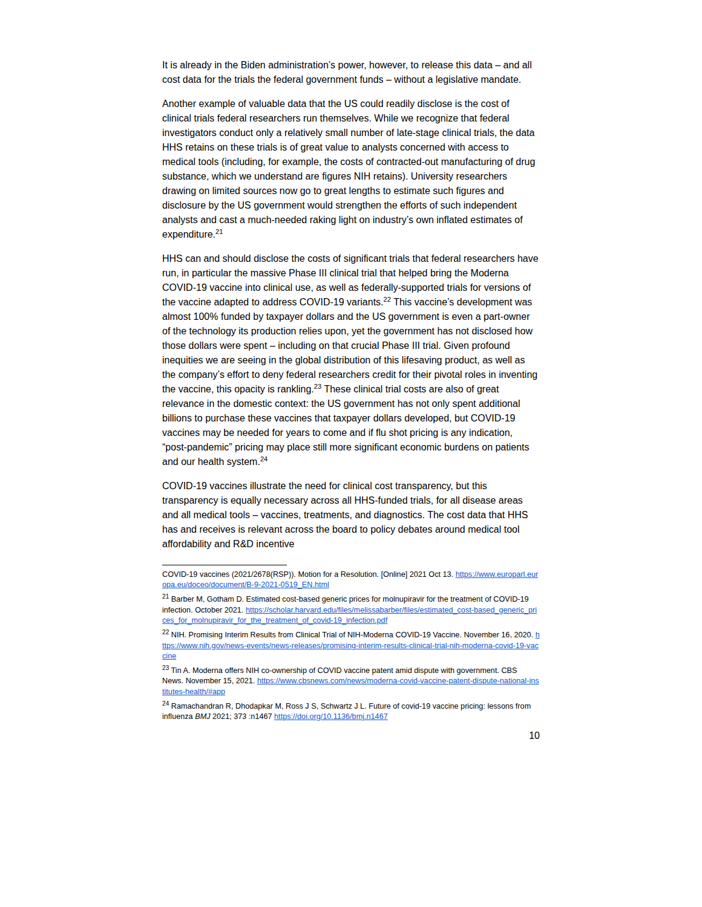It is already in the Biden administration’s power, however, to release this data – and all cost data for the trials the federal government funds – without a legislative mandate.
Another example of valuable data that the US could readily disclose is the cost of clinical trials federal researchers run themselves. While we recognize that federal investigators conduct only a relatively small number of late-stage clinical trials, the data HHS retains on these trials is of great value to analysts concerned with access to medical tools (including, for example, the costs of contracted-out manufacturing of drug substance, which we understand are figures NIH retains). University researchers drawing on limited sources now go to great lengths to estimate such figures and disclosure by the US government would strengthen the efforts of such independent analysts and cast a much-needed raking light on industry’s own inflated estimates of expenditure.21
HHS can and should disclose the costs of significant trials that federal researchers have run, in particular the massive Phase III clinical trial that helped bring the Moderna COVID-19 vaccine into clinical use, as well as federally-supported trials for versions of the vaccine adapted to address COVID-19 variants.22 This vaccine’s development was almost 100% funded by taxpayer dollars and the US government is even a part-owner of the technology its production relies upon, yet the government has not disclosed how those dollars were spent – including on that crucial Phase III trial. Given profound inequities we are seeing in the global distribution of this lifesaving product, as well as the company’s effort to deny federal researchers credit for their pivotal roles in inventing the vaccine, this opacity is rankling.23 These clinical trial costs are also of great relevance in the domestic context: the US government has not only spent additional billions to purchase these vaccines that taxpayer dollars developed, but COVID-19 vaccines may be needed for years to come and if flu shot pricing is any indication, “post-pandemic” pricing may place still more significant economic burdens on patients and our health system.24
COVID-19 vaccines illustrate the need for clinical cost transparency, but this transparency is equally necessary across all HHS-funded trials, for all disease areas and all medical tools – vaccines, treatments, and diagnostics. The cost data that HHS has and receives is relevant across the board to policy debates around medical tool affordability and R&D incentive
COVID-19 vaccines (2021/2678(RSP)). Motion for a Resolution. [Online] 2021 Oct 13. https://www.europarl.europa.eu/doceo/document/B-9-2021-0519_EN.html
21 Barber M, Gotham D. Estimated cost-based generic prices for molnupiravir for the treatment of COVID-19 infection. October 2021. https://scholar.harvard.edu/files/melissabarber/files/estimated_cost-based_generic_prices_for_molnupiravir_for_the_treatment_of_covid-19_infection.pdf
22 NIH. Promising Interim Results from Clinical Trial of NIH-Moderna COVID-19 Vaccine. November 16, 2020. https://www.nih.gov/news-events/news-releases/promising-interim-results-clinical-trial-nih-moderna-covid-19-vaccine
23 Tin A. Moderna offers NIH co-ownership of COVID vaccine patent amid dispute with government. CBS News. November 15, 2021. https://www.cbsnews.com/news/moderna-covid-vaccine-patent-dispute-national-institutes-health/#app
24 Ramachandran R, Dhodapkar M, Ross J S, Schwartz J L. Future of covid-19 vaccine pricing: lessons from influenza BMJ 2021; 373 :n1467 https://doi.org/10.1136/bmj.n1467
10